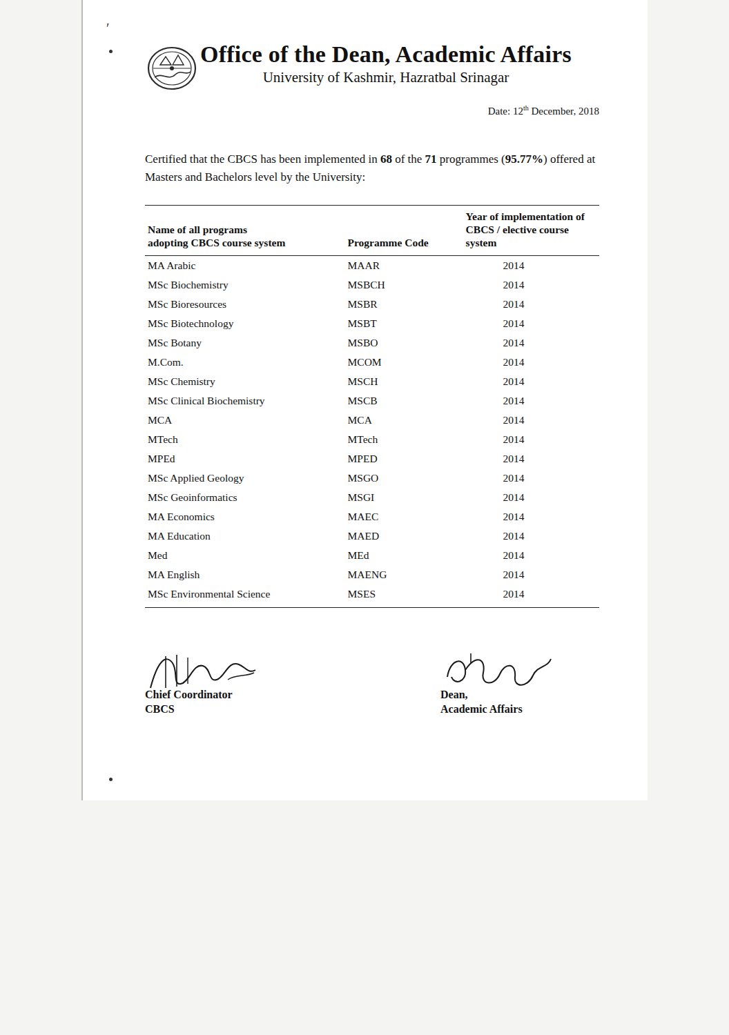′
Office of the Dean, Academic Affairs
University of Kashmir, Hazratbal Srinagar
Date: 12th December, 2018
Certified that the CBCS has been implemented in 68 of the 71 programmes (95.77%) offered at Masters and Bachelors level by the University:
| Name of all programs adopting CBCS course system | Programme Code | Year of implementation of CBCS / elective course system |
| --- | --- | --- |
| MA Arabic | MAAR | 2014 |
| MSc Biochemistry | MSBCH | 2014 |
| MSc Bioresources | MSBR | 2014 |
| MSc Biotechnology | MSBT | 2014 |
| MSc Botany | MSBO | 2014 |
| M.Com. | MCOM | 2014 |
| MSc Chemistry | MSCH | 2014 |
| MSc Clinical Biochemistry | MSCB | 2014 |
| MCA | MCA | 2014 |
| MTech | MTech | 2014 |
| MPEd | MPED | 2014 |
| MSc Applied Geology | MSGO | 2014 |
| MSc Geoinformatics | MSGI | 2014 |
| MA Economics | MAEC | 2014 |
| MA Education | MAED | 2014 |
| Med | MEd | 2014 |
| MA English | MAENG | 2014 |
| MSc Environmental Science | MSES | 2014 |
Chief Coordinator
CBCS
Dean,
Academic Affairs